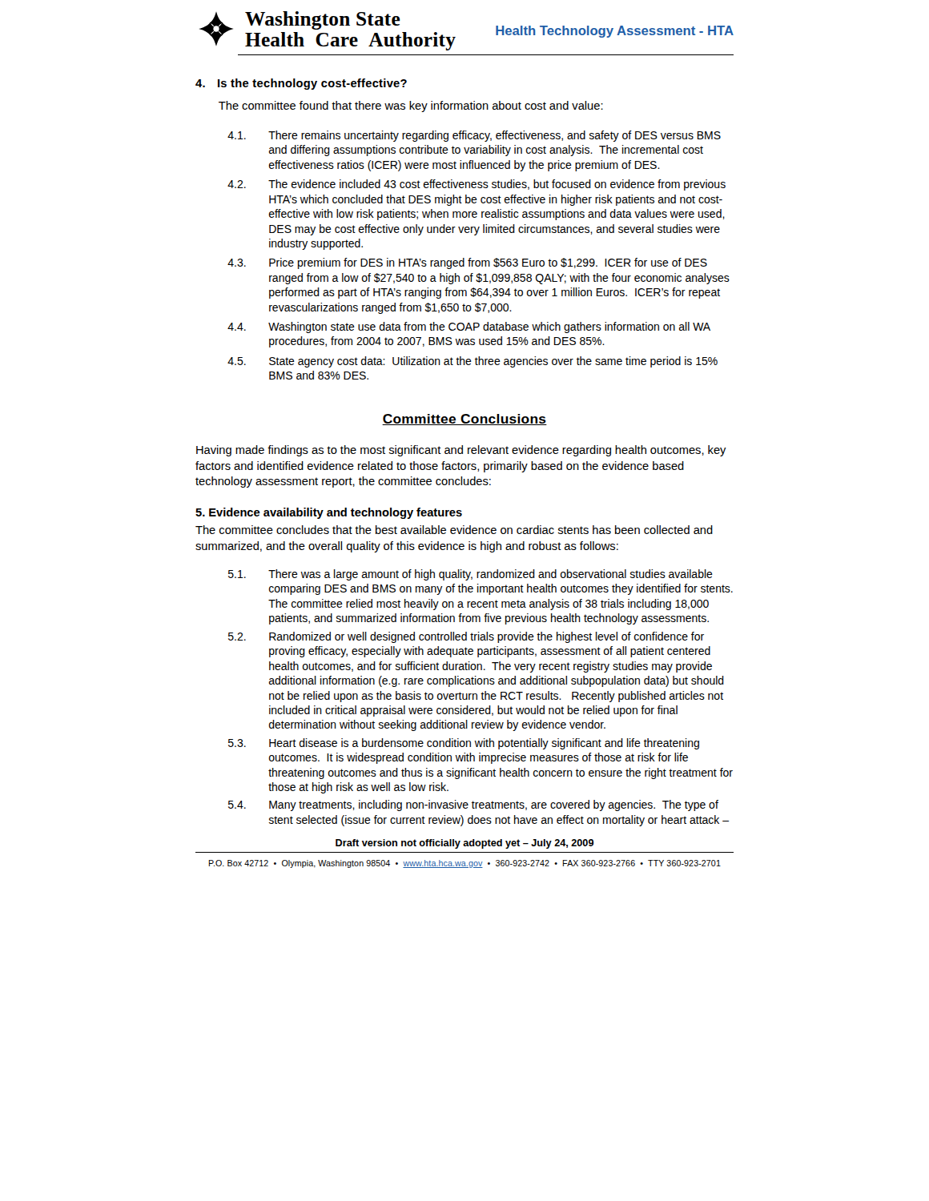Washington State Health Care Authority
Health Technology Assessment - HTA
4. Is the technology cost-effective?
The committee found that there was key information about cost and value:
4.1. There remains uncertainty regarding efficacy, effectiveness, and safety of DES versus BMS and differing assumptions contribute to variability in cost analysis. The incremental cost effectiveness ratios (ICER) were most influenced by the price premium of DES.
4.2. The evidence included 43 cost effectiveness studies, but focused on evidence from previous HTA’s which concluded that DES might be cost effective in higher risk patients and not cost-effective with low risk patients; when more realistic assumptions and data values were used, DES may be cost effective only under very limited circumstances, and several studies were industry supported.
4.3. Price premium for DES in HTA’s ranged from $563 Euro to $1,299. ICER for use of DES ranged from a low of $27,540 to a high of $1,099,858 QALY; with the four economic analyses performed as part of HTA’s ranging from $64,394 to over 1 million Euros. ICER’s for repeat revascularizations ranged from $1,650 to $7,000.
4.4. Washington state use data from the COAP database which gathers information on all WA procedures, from 2004 to 2007, BMS was used 15% and DES 85%.
4.5. State agency cost data: Utilization at the three agencies over the same time period is 15% BMS and 83% DES.
Committee Conclusions
Having made findings as to the most significant and relevant evidence regarding health outcomes, key factors and identified evidence related to those factors, primarily based on the evidence based technology assessment report, the committee concludes:
5. Evidence availability and technology features
The committee concludes that the best available evidence on cardiac stents has been collected and summarized, and the overall quality of this evidence is high and robust as follows:
5.1. There was a large amount of high quality, randomized and observational studies available comparing DES and BMS on many of the important health outcomes they identified for stents. The committee relied most heavily on a recent meta analysis of 38 trials including 18,000 patients, and summarized information from five previous health technology assessments.
5.2. Randomized or well designed controlled trials provide the highest level of confidence for proving efficacy, especially with adequate participants, assessment of all patient centered health outcomes, and for sufficient duration. The very recent registry studies may provide additional information (e.g. rare complications and additional subpopulation data) but should not be relied upon as the basis to overturn the RCT results. Recently published articles not included in critical appraisal were considered, but would not be relied upon for final determination without seeking additional review by evidence vendor.
5.3. Heart disease is a burdensome condition with potentially significant and life threatening outcomes. It is widespread condition with imprecise measures of those at risk for life threatening outcomes and thus is a significant health concern to ensure the right treatment for those at high risk as well as low risk.
5.4. Many treatments, including non-invasive treatments, are covered by agencies. The type of stent selected (issue for current review) does not have an effect on mortality or heart attack –
Draft version not officially adopted yet – July 24, 2009
P.O. Box 42712 • Olympia, Washington 98504 • www.hta.hca.wa.gov • 360-923-2742 • FAX 360-923-2766 • TTY 360-923-2701